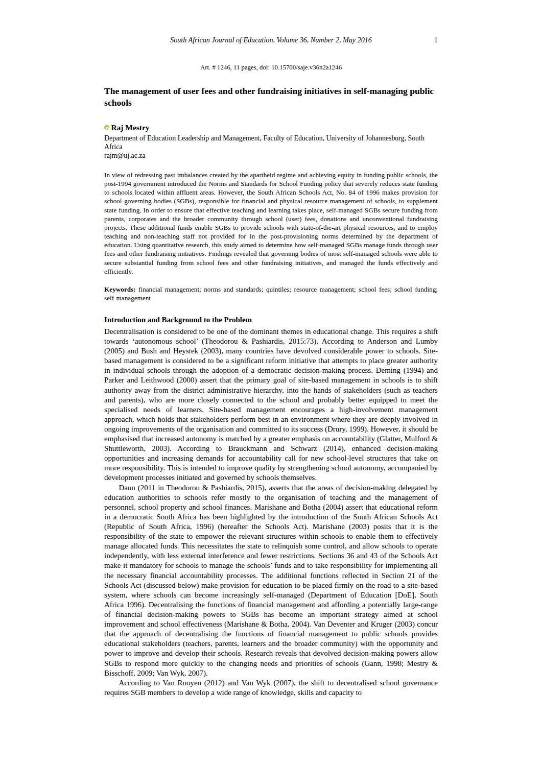South African Journal of Education, Volume 36, Number 2, May 2016 1
Art. # 1246, 11 pages, doi: 10.15700/saje.v36n2a1246
The management of user fees and other fundraising initiatives in self-managing public schools
iD Raj Mestry
Department of Education Leadership and Management, Faculty of Education, University of Johannesburg, South Africa
rajm@uj.ac.za
In view of redressing past imbalances created by the apartheid regime and achieving equity in funding public schools, the post-1994 government introduced the Norms and Standards for School Funding policy that severely reduces state funding to schools located within affluent areas. However, the South African Schools Act, No. 84 of 1996 makes provision for school governing bodies (SGBs), responsible for financial and physical resource management of schools, to supplement state funding. In order to ensure that effective teaching and learning takes place, self-managed SGBs secure funding from parents, corporates and the broader community through school (user) fees, donations and unconventional fundraising projects. These additional funds enable SGBs to provide schools with state-of-the-art physical resources, and to employ teaching and non-teaching staff not provided for in the post-provisioning norms determined by the department of education. Using quantitative research, this study aimed to determine how self-managed SGBs manage funds through user fees and other fundraising initiatives. Findings revealed that governing bodies of most self-managed schools were able to secure substantial funding from school fees and other fundraising initiatives, and managed the funds effectively and efficiently.
Keywords: financial management; norms and standards; quintiles; resource management; school fees; school funding; self-management
Introduction and Background to the Problem
Decentralisation is considered to be one of the dominant themes in educational change. This requires a shift towards ‘autonomous school’ (Theodorou & Pashiardis, 2015:73). According to Anderson and Lumby (2005) and Bush and Heystek (2003), many countries have devolved considerable power to schools. Site-based management is considered to be a significant reform initiative that attempts to place greater authority in individual schools through the adoption of a democratic decision-making process. Deming (1994) and Parker and Leithwood (2000) assert that the primary goal of site-based management in schools is to shift authority away from the district administrative hierarchy, into the hands of stakeholders (such as teachers and parents), who are more closely connected to the school and probably better equipped to meet the specialised needs of learners. Site-based management encourages a high-involvement management approach, which holds that stakeholders perform best in an environment where they are deeply involved in ongoing improvements of the organisation and committed to its success (Drury, 1999). However, it should be emphasised that increased autonomy is matched by a greater emphasis on accountability (Glatter, Mulford & Shuttleworth, 2003). According to Brauckmann and Schwarz (2014), enhanced decision-making opportunities and increasing demands for accountability call for new school-level structures that take on more responsibility. This is intended to improve quality by strengthening school autonomy, accompanied by development processes initiated and governed by schools themselves.
Daun (2011 in Theodorou & Pashiardis, 2015), asserts that the areas of decision-making delegated by education authorities to schools refer mostly to the organisation of teaching and the management of personnel, school property and school finances. Marishane and Botha (2004) assert that educational reform in a democratic South Africa has been highlighted by the introduction of the South African Schools Act (Republic of South Africa, 1996) (hereafter the Schools Act). Marishane (2003) posits that it is the responsibility of the state to empower the relevant structures within schools to enable them to effectively manage allocated funds. This necessitates the state to relinquish some control, and allow schools to operate independently, with less external interference and fewer restrictions. Sections 36 and 43 of the Schools Act make it mandatory for schools to manage the schools’ funds and to take responsibility for implementing all the necessary financial accountability processes. The additional functions reflected in Section 21 of the Schools Act (discussed below) make provision for education to be placed firmly on the road to a site-based system, where schools can become increasingly self-managed (Department of Education [DoE], South Africa 1996). Decentralising the functions of financial management and affording a potentially large-range of financial decision-making powers to SGBs has become an important strategy aimed at school improvement and school effectiveness (Marishane & Botha, 2004). Van Deventer and Kruger (2003) concur that the approach of decentralising the functions of financial management to public schools provides educational stakeholders (teachers, parents, learners and the broader community) with the opportunity and power to improve and develop their schools. Research reveals that devolved decision-making powers allow SGBs to respond more quickly to the changing needs and priorities of schools (Gann, 1998; Mestry & Bisschoff, 2009; Van Wyk, 2007).
According to Van Rooyen (2012) and Van Wyk (2007), the shift to decentralised school governance requires SGB members to develop a wide range of knowledge, skills and capacity to